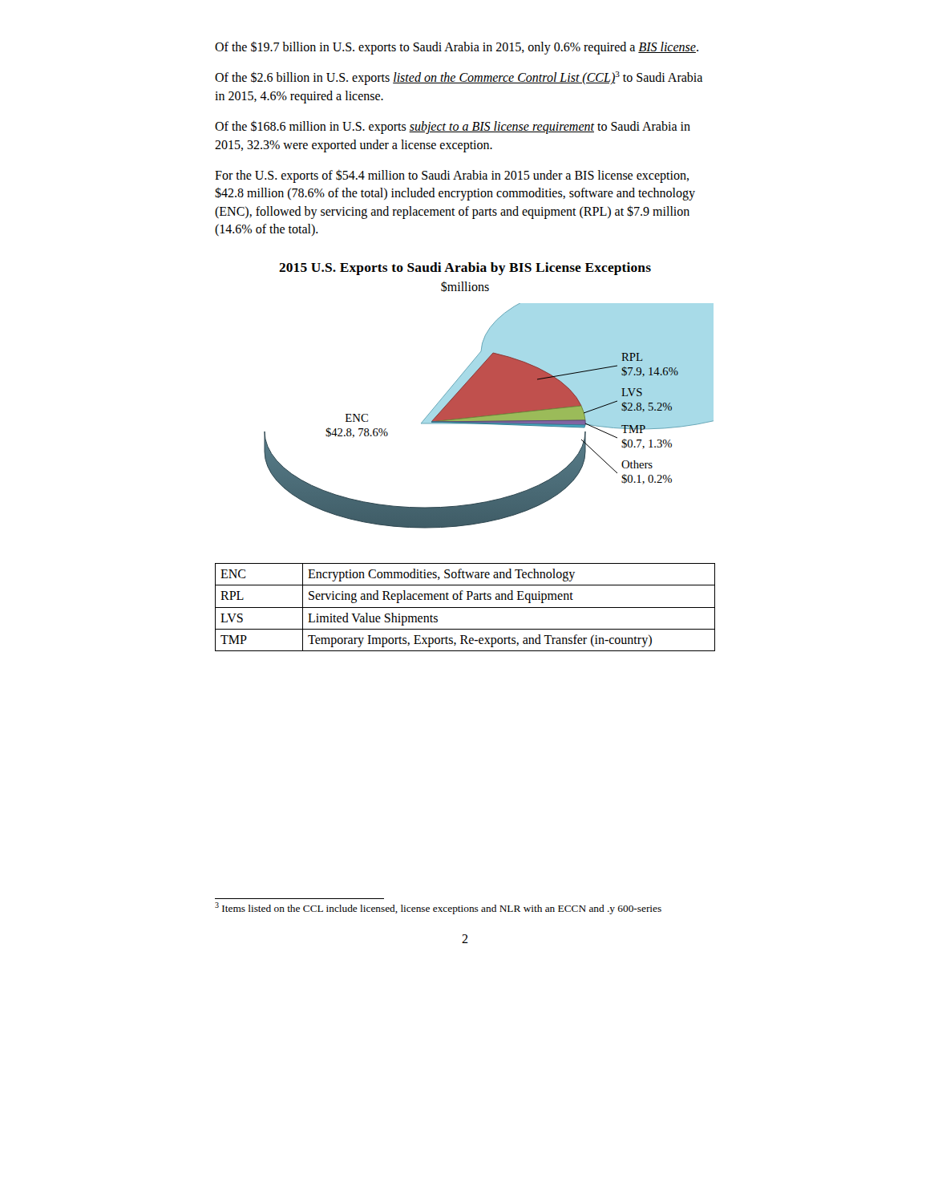Of the $19.7 billion in U.S. exports to Saudi Arabia in 2015, only 0.6% required a BIS license.
Of the $2.6 billion in U.S. exports listed on the Commerce Control List (CCL)3 to Saudi Arabia in 2015, 4.6% required a license.
Of the $168.6 million in U.S. exports subject to a BIS license requirement to Saudi Arabia in 2015, 32.3% were exported under a license exception.
For the U.S. exports of $54.4 million to Saudi Arabia in 2015 under a BIS license exception, $42.8 million (78.6% of the total) included encryption commodities, software and technology (ENC), followed by servicing and replacement of parts and equipment (RPL) at $7.9 million (14.6% of the total).
2015 U.S. Exports to Saudi Arabia by BIS License Exceptions
$millions
ENC $42.8, 78.6% RPL $7.9, 14.6% LVS $2.8, 5.2% TMP $0.7, 1.3% Others $0.1, 0.2%
| ENC | Encryption Commodities, Software and Technology |
| RPL | Servicing and Replacement of Parts and Equipment |
| LVS | Limited Value Shipments |
| TMP | Temporary Imports, Exports, Re-exports, and Transfer (in-country) |
3 Items listed on the CCL include licensed, license exceptions and NLR with an ECCN and .y 600-series
2